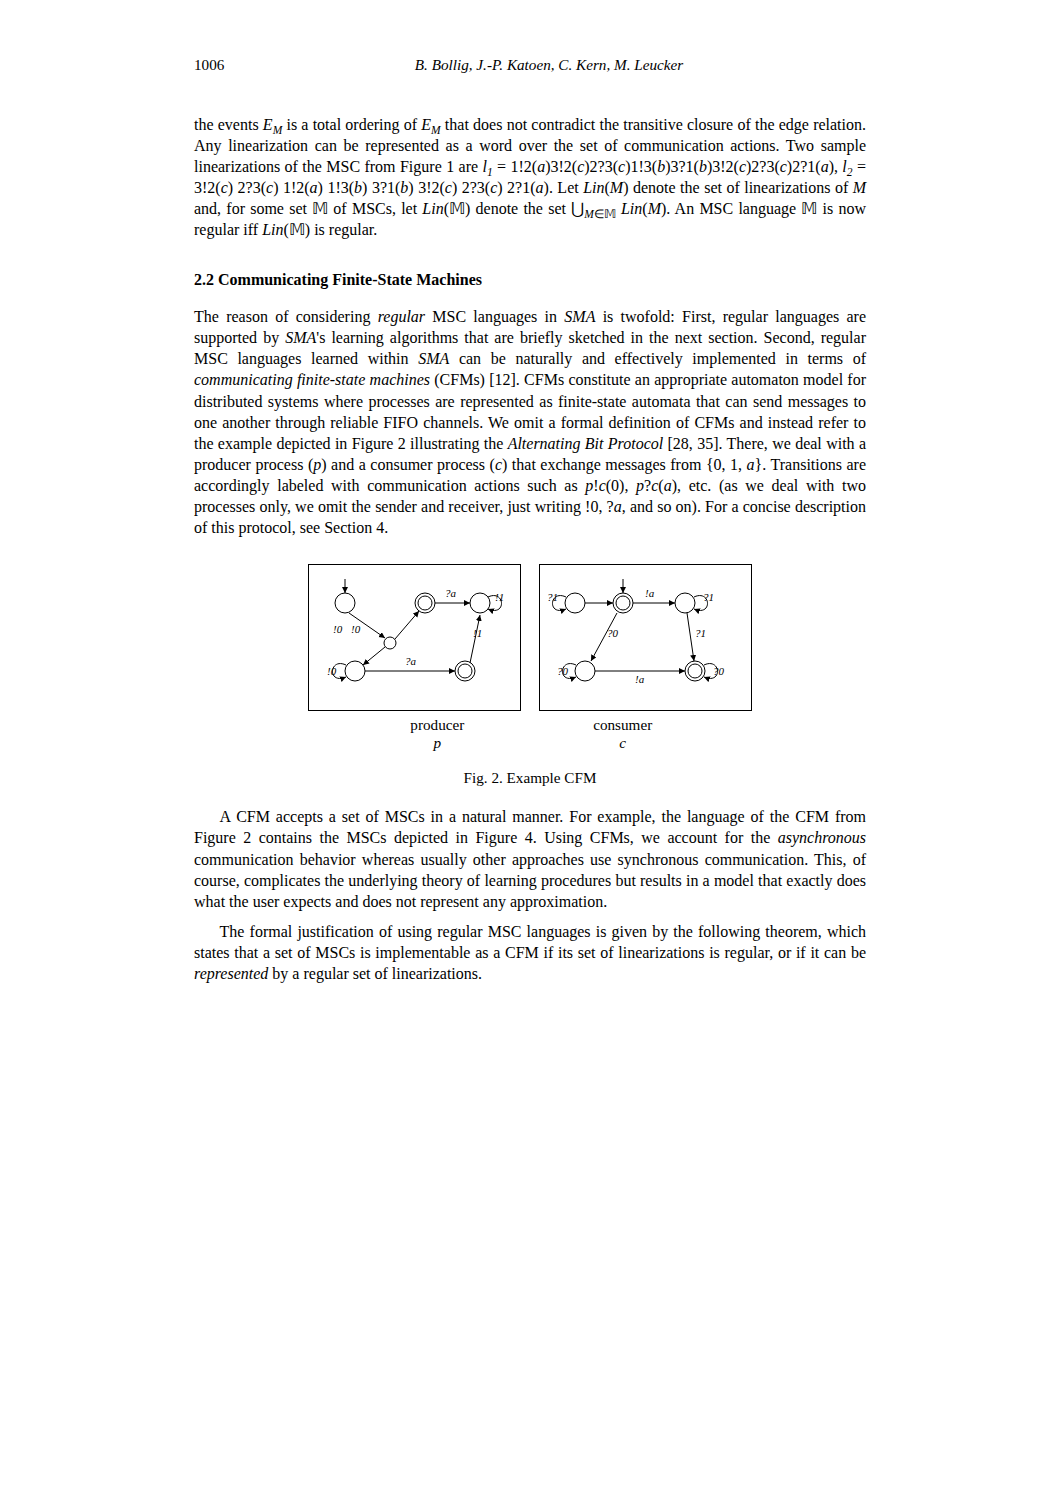1006
B. Bollig, J.-P. Katoen, C. Kern, M. Leucker
the events EM is a total ordering of EM that does not contradict the transitive closure of the edge relation. Any linearization can be represented as a word over the set of communication actions. Two sample linearizations of the MSC from Figure 1 are l1 = 1!2(a)3!2(c)2?3(c)1!3(b)3?1(b)3!2(c)2?3(c)2?1(a), l2 = 3!2(c) 2?3(c) 1!2(a) 1!3(b) 3?1(b) 3!2(c) 2?3(c) 2?1(a). Let Lin(M) denote the set of linearizations of M and, for some set 𝕄 of MSCs, let Lin(𝕄) denote the set ⋃M∈𝕄 Lin(M). An MSC language 𝕄 is now regular iff Lin(𝕄) is regular.
2.2 Communicating Finite-State Machines
The reason of considering regular MSC languages in SMA is twofold: First, regular languages are supported by SMA's learning algorithms that are briefly sketched in the next section. Second, regular MSC languages learned within SMA can be naturally and effectively implemented in terms of communicating finite-state machines (CFMs) [12]. CFMs constitute an appropriate automaton model for distributed systems where processes are represented as finite-state automata that can send messages to one another through reliable FIFO channels. We omit a formal definition of CFMs and instead refer to the example depicted in Figure 2 illustrating the Alternating Bit Protocol [28, 35]. There, we deal with a producer process (p) and a consumer process (c) that exchange messages from {0, 1, a}. Transitions are accordingly labeled with communication actions such as p!c(0), p?c(a), etc. (as we deal with two processes only, we omit the sender and receiver, just writing !0, ?a, and so on). For a concise description of this protocol, see Section 4.
?a !1 !1 !0 !0 !0 ?a
?1 !a ?1 ?0 ?1 ?0 !a ?0
producer p consumer c
Fig. 2. Example CFM
A CFM accepts a set of MSCs in a natural manner. For example, the language of the CFM from Figure 2 contains the MSCs depicted in Figure 4. Using CFMs, we account for the asynchronous communication behavior whereas usually other approaches use synchronous communication. This, of course, complicates the underlying theory of learning procedures but results in a model that exactly does what the user expects and does not represent any approximation.
The formal justification of using regular MSC languages is given by the following theorem, which states that a set of MSCs is implementable as a CFM if its set of linearizations is regular, or if it can be represented by a regular set of linearizations.